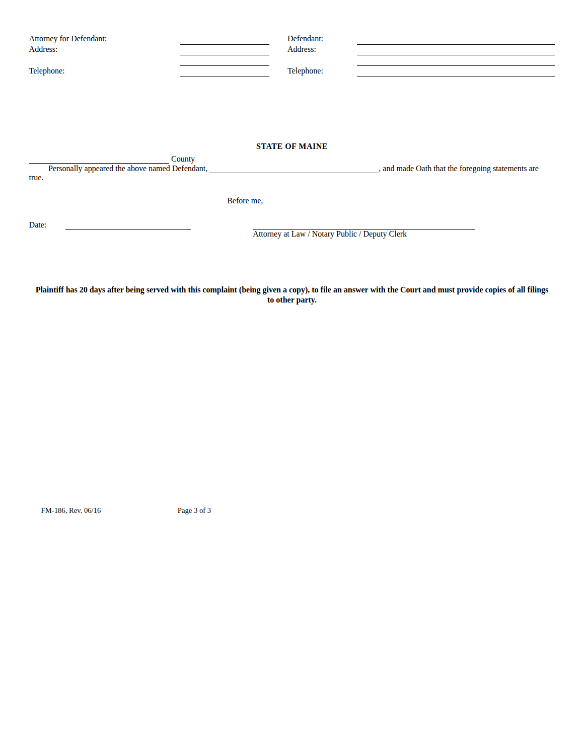| Attorney for Defendant: | | | Defendant: | |
| Address: | | | Address: | |
| Telephone: | | | Telephone: | |
STATE OF MAINE
County
Personally appeared the above named Defendant, , and made Oath that the foregoing statements are true.
Before me,
| Date: | | | |
| | Attorney at Law / Notary Public / Deputy Clerk |
Plaintiff has 20 days after being served with this complaint (being given a copy), to file an answer with the Court and must provide copies of all filings to other party.
FM-186, Rev. 06/16 Page 3 of 3